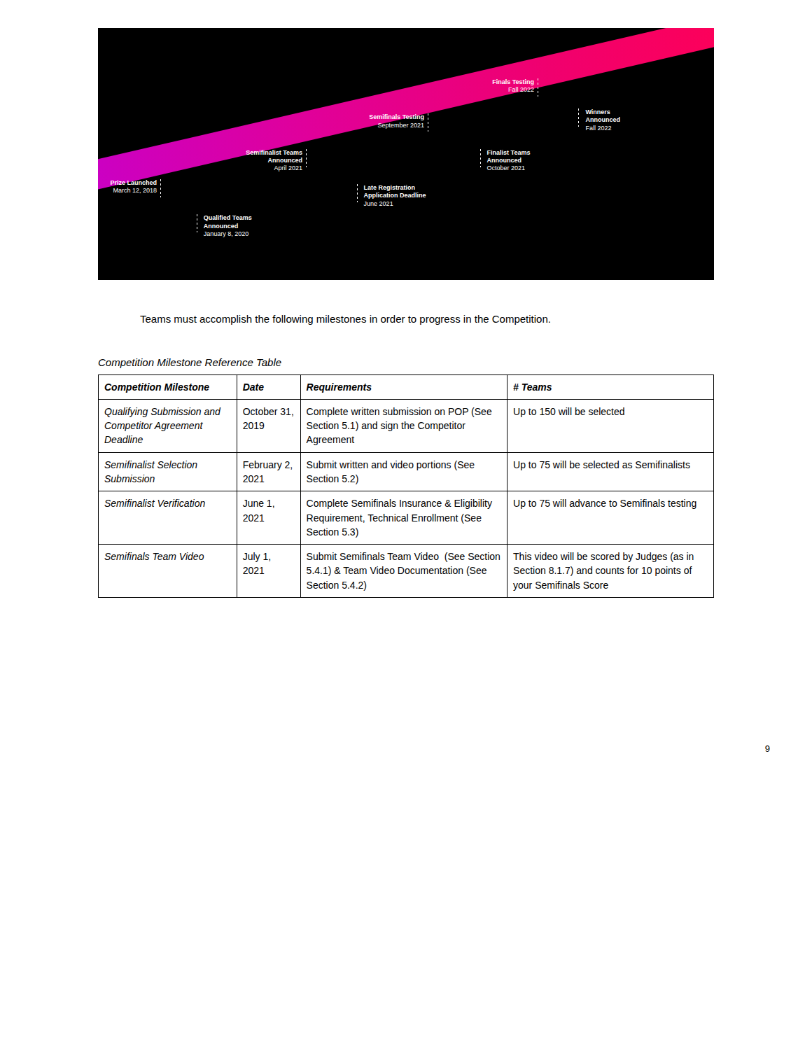Prize Launched
March 12, 2018
Qualified Teams
Announced
January 8, 2020
Semifinalist Teams
Announced
April 2021
Late Registration
Application Deadline
June 2021
Semifinals Testing
September 2021
Finalist Teams
Announced
October 2021
Finals Testing
Fall 2022
Winners
Announced
Fall 2022
Teams must accomplish the following milestones in order to progress in the Competition.
Competition Milestone Reference Table
| Competition Milestone | Date | Requirements | # Teams |
| --- | --- | --- | --- |
| Qualifying Submission and Competitor Agreement Deadline | October 31, 2019 | Complete written submission on POP (See Section 5.1) and sign the Competitor Agreement | Up to 150 will be selected |
| Semifinalist Selection Submission | February 2, 2021 | Submit written and video portions (See Section 5.2) | Up to 75 will be selected as Semifinalists |
| Semifinalist Verification | June 1, 2021 | Complete Semifinals Insurance & Eligibility Requirement, Technical Enrollment (See Section 5.3) | Up to 75 will advance to Semifinals testing |
| Semifinals Team Video | July 1, 2021 | Submit Semifinals Team Video (See Section 5.4.1) & Team Video Documentation (See Section 5.4.2) | This video will be scored by Judges (as in Section 8.1.7) and counts for 10 points of your Semifinals Score |
9